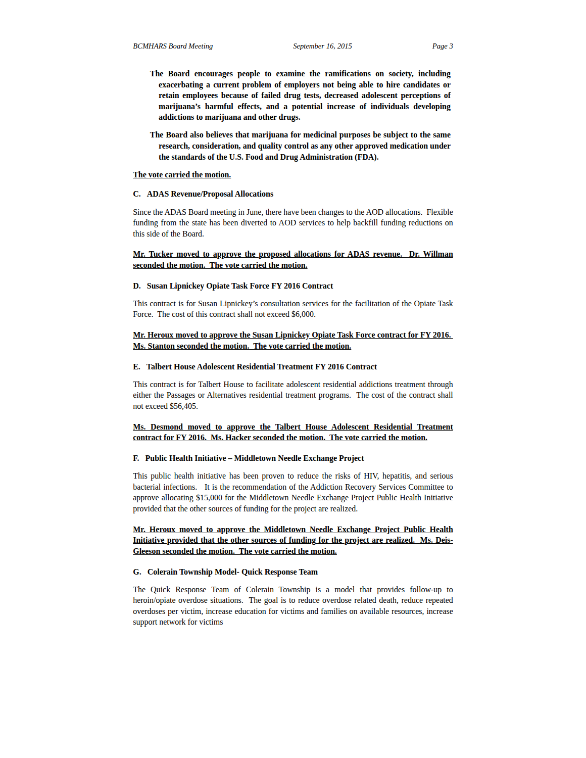BCMHARS Board Meeting
September 16, 2015
Page 3
The Board encourages people to examine the ramifications on society, including exacerbating a current problem of employers not being able to hire candidates or retain employees because of failed drug tests, decreased adolescent perceptions of marijuana’s harmful effects, and a potential increase of individuals developing addictions to marijuana and other drugs.
The Board also believes that marijuana for medicinal purposes be subject to the same research, consideration, and quality control as any other approved medication under the standards of the U.S. Food and Drug Administration (FDA).
The vote carried the motion.
C. ADAS Revenue/Proposal Allocations
Since the ADAS Board meeting in June, there have been changes to the AOD allocations. Flexible funding from the state has been diverted to AOD services to help backfill funding reductions on this side of the Board.
Mr. Tucker moved to approve the proposed allocations for ADAS revenue. Dr. Willman seconded the motion. The vote carried the motion.
D. Susan Lipnickey Opiate Task Force FY 2016 Contract
This contract is for Susan Lipnickey’s consultation services for the facilitation of the Opiate Task Force. The cost of this contract shall not exceed $6,000.
Mr. Heroux moved to approve the Susan Lipnickey Opiate Task Force contract for FY 2016. Ms. Stanton seconded the motion. The vote carried the motion.
E. Talbert House Adolescent Residential Treatment FY 2016 Contract
This contract is for Talbert House to facilitate adolescent residential addictions treatment through either the Passages or Alternatives residential treatment programs. The cost of the contract shall not exceed $56,405.
Ms. Desmond moved to approve the Talbert House Adolescent Residential Treatment contract for FY 2016. Ms. Hacker seconded the motion. The vote carried the motion.
F. Public Health Initiative – Middletown Needle Exchange Project
This public health initiative has been proven to reduce the risks of HIV, hepatitis, and serious bacterial infections. It is the recommendation of the Addiction Recovery Services Committee to approve allocating $15,000 for the Middletown Needle Exchange Project Public Health Initiative provided that the other sources of funding for the project are realized.
Mr. Heroux moved to approve the Middletown Needle Exchange Project Public Health Initiative provided that the other sources of funding for the project are realized. Ms. Deis-Gleeson seconded the motion. The vote carried the motion.
G. Colerain Township Model- Quick Response Team
The Quick Response Team of Colerain Township is a model that provides follow-up to heroin/opiate overdose situations. The goal is to reduce overdose related death, reduce repeated overdoses per victim, increase education for victims and families on available resources, increase support network for victims